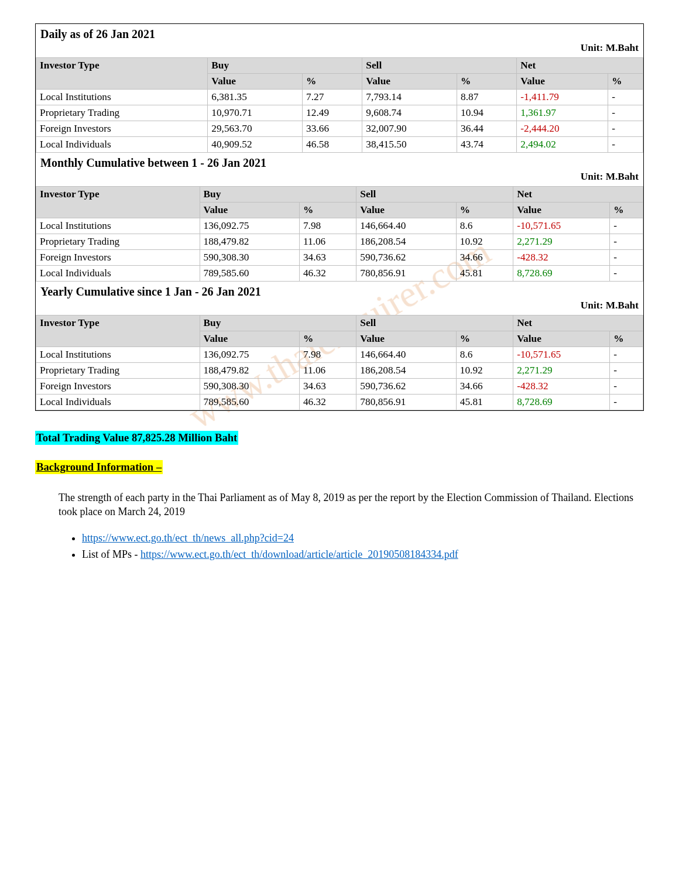www.thaienquirer.com
| Daily as of 26 Jan 2021 Unit: M.Baht / Investor Type / Buy / Sell / Net / / --- / --- / --- / --- / / Value / % / Value / % / Value / % / / Local Institutions / 6,381.35 / 7.27 / 7,793.14 / 8.87 / -1,411.79 / - / / Proprietary Trading / 10,970.71 / 12.49 / 9,608.74 / 10.94 / 1,361.97 / - / / Foreign Investors / 29,563.70 / 33.66 / 32,007.90 / 36.44 / -2,444.20 / - / / Local Individuals / 40,909.52 / 46.58 / 38,415.50 / 43.74 / 2,494.02 / - / Monthly Cumulative between 1 - 26 Jan 2021 Unit: M.Baht / Investor Type / Buy / Sell / Net / / --- / --- / --- / --- / / Value / % / Value / % / Value / % / / Local Institutions / 136,092.75 / 7.98 / 146,664.40 / 8.6 / -10,571.65 / - / / Proprietary Trading / 188,479.82 / 11.06 / 186,208.54 / 10.92 / 2,271.29 / - / / Foreign Investors / 590,308.30 / 34.63 / 590,736.62 / 34.66 / -428.32 / - / / Local Individuals / 789,585.60 / 46.32 / 780,856.91 / 45.81 / 8,728.69 / - / Yearly Cumulative since 1 Jan - 26 Jan 2021 Unit: M.Baht / Investor Type / Buy / Sell / Net / / --- / --- / --- / --- / / Value / % / Value / % / Value / % / / Local Institutions / 136,092.75 / 7.98 / 146,664.40 / 8.6 / -10,571.65 / - / / Proprietary Trading / 188,479.82 / 11.06 / 186,208.54 / 10.92 / 2,271.29 / - / / Foreign Investors / 590,308.30 / 34.63 / 590,736.62 / 34.66 / -428.32 / - / / Local Individuals / 789,585.60 / 46.32 / 780,856.91 / 45.81 / 8,728.69 / - / |
Total Trading Value 87,825.28 Million Baht
Background Information –
The strength of each party in the Thai Parliament as of May 8, 2019 as per the report by the Election Commission of Thailand. Elections took place on March 24, 2019
https://www.ect.go.th/ect_th/news_all.php?cid=24
List of MPs - https://www.ect.go.th/ect_th/download/article/article_20190508184334.pdf